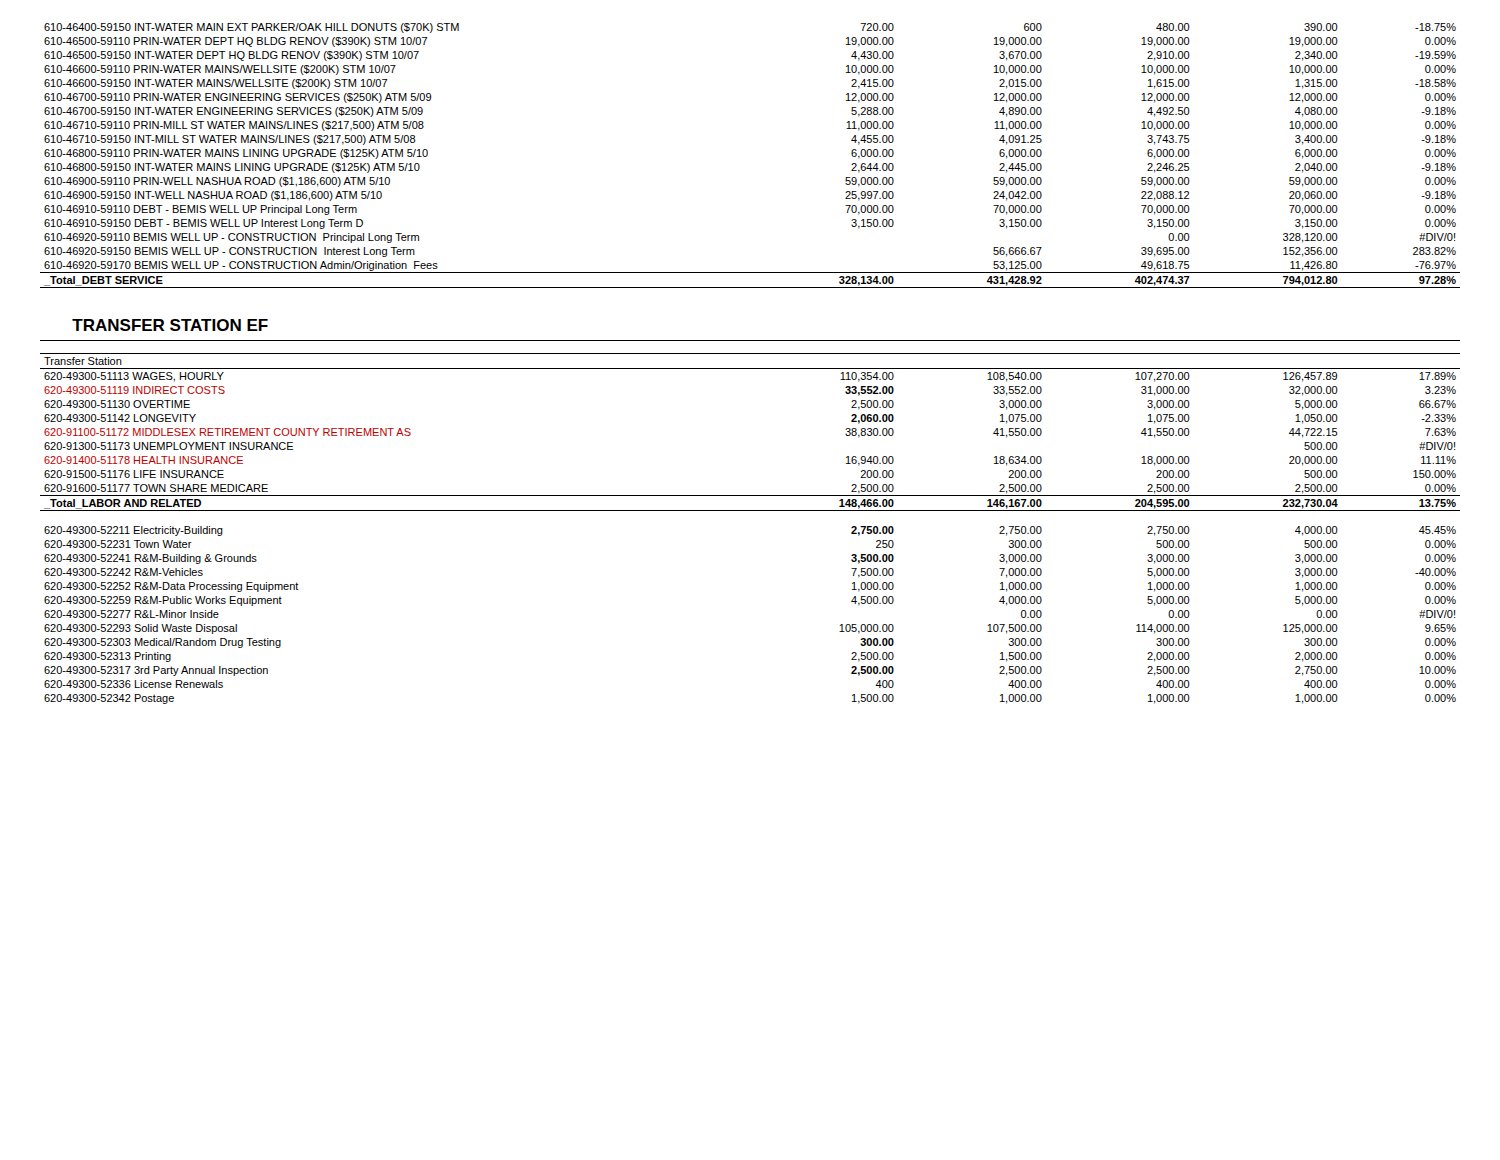| 610-46400-59150 INT-WATER MAIN EXT PARKER/OAK HILL DONUTS ($70K) STM | 720.00 | 600 | 480.00 | 390.00 | -18.75% |
| 610-46500-59110 PRIN-WATER DEPT HQ BLDG RENOV ($390K) STM 10/07 | 19,000.00 | 19,000.00 | 19,000.00 | 19,000.00 | 0.00% |
| 610-46500-59150 INT-WATER DEPT HQ BLDG RENOV ($390K) STM 10/07 | 4,430.00 | 3,670.00 | 2,910.00 | 2,340.00 | -19.59% |
| 610-46600-59110 PRIN-WATER MAINS/WELLSITE ($200K) STM 10/07 | 10,000.00 | 10,000.00 | 10,000.00 | 10,000.00 | 0.00% |
| 610-46600-59150 INT-WATER MAINS/WELLSITE ($200K) STM 10/07 | 2,415.00 | 2,015.00 | 1,615.00 | 1,315.00 | -18.58% |
| 610-46700-59110 PRIN-WATER ENGINEERING SERVICES ($250K) ATM 5/09 | 12,000.00 | 12,000.00 | 12,000.00 | 12,000.00 | 0.00% |
| 610-46700-59150 INT-WATER ENGINEERING SERVICES ($250K) ATM 5/09 | 5,288.00 | 4,890.00 | 4,492.50 | 4,080.00 | -9.18% |
| 610-46710-59110 PRIN-MILL ST WATER MAINS/LINES ($217,500) ATM 5/08 | 11,000.00 | 11,000.00 | 10,000.00 | 10,000.00 | 0.00% |
| 610-46710-59150 INT-MILL ST WATER MAINS/LINES ($217,500) ATM 5/08 | 4,455.00 | 4,091.25 | 3,743.75 | 3,400.00 | -9.18% |
| 610-46800-59110 PRIN-WATER MAINS LINING UPGRADE ($125K) ATM 5/10 | 6,000.00 | 6,000.00 | 6,000.00 | 6,000.00 | 0.00% |
| 610-46800-59150 INT-WATER MAINS LINING UPGRADE ($125K) ATM 5/10 | 2,644.00 | 2,445.00 | 2,246.25 | 2,040.00 | -9.18% |
| 610-46900-59110 PRIN-WELL NASHUA ROAD ($1,186,600) ATM 5/10 | 59,000.00 | 59,000.00 | 59,000.00 | 59,000.00 | 0.00% |
| 610-46900-59150 INT-WELL NASHUA ROAD ($1,186,600) ATM 5/10 | 25,997.00 | 24,042.00 | 22,088.12 | 20,060.00 | -9.18% |
| 610-46910-59110 DEBT - BEMIS WELL UP Principal Long Term | 70,000.00 | 70,000.00 | 70,000.00 | 70,000.00 | 0.00% |
| 610-46910-59150 DEBT - BEMIS WELL UP Interest Long Term D | 3,150.00 | 3,150.00 | 3,150.00 | 3,150.00 | 0.00% |
| 610-46920-59110 BEMIS WELL UP - CONSTRUCTION Principal Long Term | | | 0.00 | 328,120.00 | #DIV/0! |
| 610-46920-59150 BEMIS WELL UP - CONSTRUCTION Interest Long Term | | 56,666.67 | 39,695.00 | 152,356.00 | 283.82% |
| 610-46920-59170 BEMIS WELL UP - CONSTRUCTION Admin/Origination Fees | | 53,125.00 | 49,618.75 | 11,426.80 | -76.97% |
| _Total_DEBT SERVICE | 328,134.00 | 431,428.92 | 402,474.37 | 794,012.80 | 97.28% |
| TRANSFER STATION EF | | | | | |
| Transfer Station | | | | | |
| 620-49300-51113 WAGES, HOURLY | 110,354.00 | 108,540.00 | 107,270.00 | 126,457.89 | 17.89% |
| 620-49300-51119 INDIRECT COSTS | 33,552.00 | 33,552.00 | 31,000.00 | 32,000.00 | 3.23% |
| 620-49300-51130 OVERTIME | 2,500.00 | 3,000.00 | 3,000.00 | 5,000.00 | 66.67% |
| 620-49300-51142 LONGEVITY | 2,060.00 | 1,075.00 | 1,075.00 | 1,050.00 | -2.33% |
| 620-91100-51172 MIDDLESEX RETIREMENT COUNTY RETIREMENT AS | 38,830.00 | 41,550.00 | 41,550.00 | 44,722.15 | 7.63% |
| 620-91300-51173 UNEMPLOYMENT INSURANCE | | | | 500.00 | #DIV/0! |
| 620-91400-51178 HEALTH INSURANCE | 16,940.00 | 18,634.00 | 18,000.00 | 20,000.00 | 11.11% |
| 620-91500-51176 LIFE INSURANCE | 200.00 | 200.00 | 200.00 | 500.00 | 150.00% |
| 620-91600-51177 TOWN SHARE MEDICARE | 2,500.00 | 2,500.00 | 2,500.00 | 2,500.00 | 0.00% |
| _Total_LABOR AND RELATED | 148,466.00 | 146,167.00 | 204,595.00 | 232,730.04 | 13.75% |
| 620-49300-52211 Electricity-Building | 2,750.00 | 2,750.00 | 2,750.00 | 4,000.00 | 45.45% |
| 620-49300-52231 Town Water | 250 | 300.00 | 500.00 | 500.00 | 0.00% |
| 620-49300-52241 R&M-Building & Grounds | 3,500.00 | 3,000.00 | 3,000.00 | 3,000.00 | 0.00% |
| 620-49300-52242 R&M-Vehicles | 7,500.00 | 7,000.00 | 5,000.00 | 3,000.00 | -40.00% |
| 620-49300-52252 R&M-Data Processing Equipment | 1,000.00 | 1,000.00 | 1,000.00 | 1,000.00 | 0.00% |
| 620-49300-52259 R&M-Public Works Equipment | 4,500.00 | 4,000.00 | 5,000.00 | 5,000.00 | 0.00% |
| 620-49300-52277 R&L-Minor Inside | | 0.00 | 0.00 | 0.00 | #DIV/0! |
| 620-49300-52293 Solid Waste Disposal | 105,000.00 | 107,500.00 | 114,000.00 | 125,000.00 | 9.65% |
| 620-49300-52303 Medical/Random Drug Testing | 300.00 | 300.00 | 300.00 | 300.00 | 0.00% |
| 620-49300-52313 Printing | 2,500.00 | 1,500.00 | 2,000.00 | 2,000.00 | 0.00% |
| 620-49300-52317 3rd Party Annual Inspection | 2,500.00 | 2,500.00 | 2,500.00 | 2,750.00 | 10.00% |
| 620-49300-52336 License Renewals | 400 | 400.00 | 400.00 | 400.00 | 0.00% |
| 620-49300-52342 Postage | 1,500.00 | 1,000.00 | 1,000.00 | 1,000.00 | 0.00% |